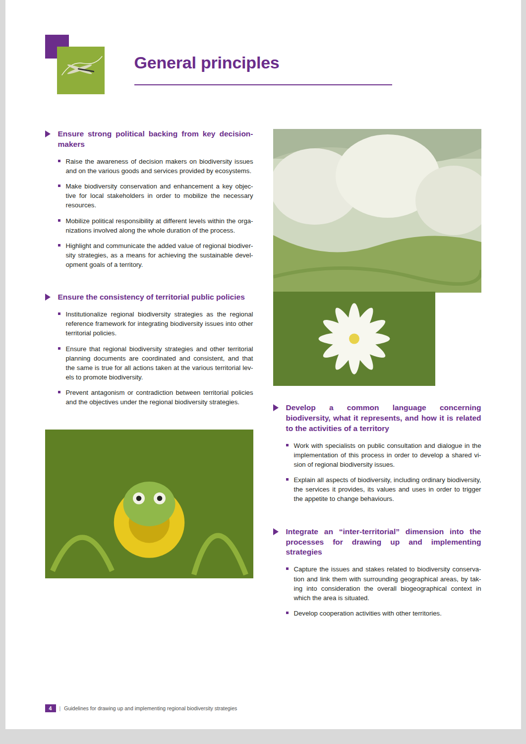General principles
Ensure strong political backing from key decision-makers
Raise the awareness of decision makers on biodiversity issues and on the various goods and services provided by ecosystems.
Make biodiversity conservation and enhancement a key objective for local stakeholders in order to mobilize the necessary resources.
Mobilize political responsibility at different levels within the organizations involved along the whole duration of the process.
Highlight and communicate the added value of regional biodiversity strategies, as a means for achieving the sustainable development goals of a territory.
Ensure the consistency of territorial public policies
Institutionalize regional biodiversity strategies as the regional reference framework for integrating biodiversity issues into other territorial policies.
Ensure that regional biodiversity strategies and other territorial planning documents are coordinated and consistent, and that the same is true for all actions taken at the various territorial levels to promote biodiversity.
Prevent antagonism or contradiction between territorial policies and the objectives under the regional biodiversity strategies.
Develop a common language concerning biodiversity, what it represents, and how it is related to the activities of a territory
Work with specialists on public consultation and dialogue in the implementation of this process in order to develop a shared vision of regional biodiversity issues.
Explain all aspects of biodiversity, including ordinary biodiversity, the services it provides, its values and uses in order to trigger the appetite to change behaviours.
Integrate an “inter-territorial” dimension into the processes for drawing up and implementing strategies
Capture the issues and stakes related to biodiversity conservation and link them with surrounding geographical areas, by taking into consideration the overall biogeographical context in which the area is situated.
Develop cooperation activities with other territories.
4|Guidelines for drawing up and implementing regional biodiversity strategies